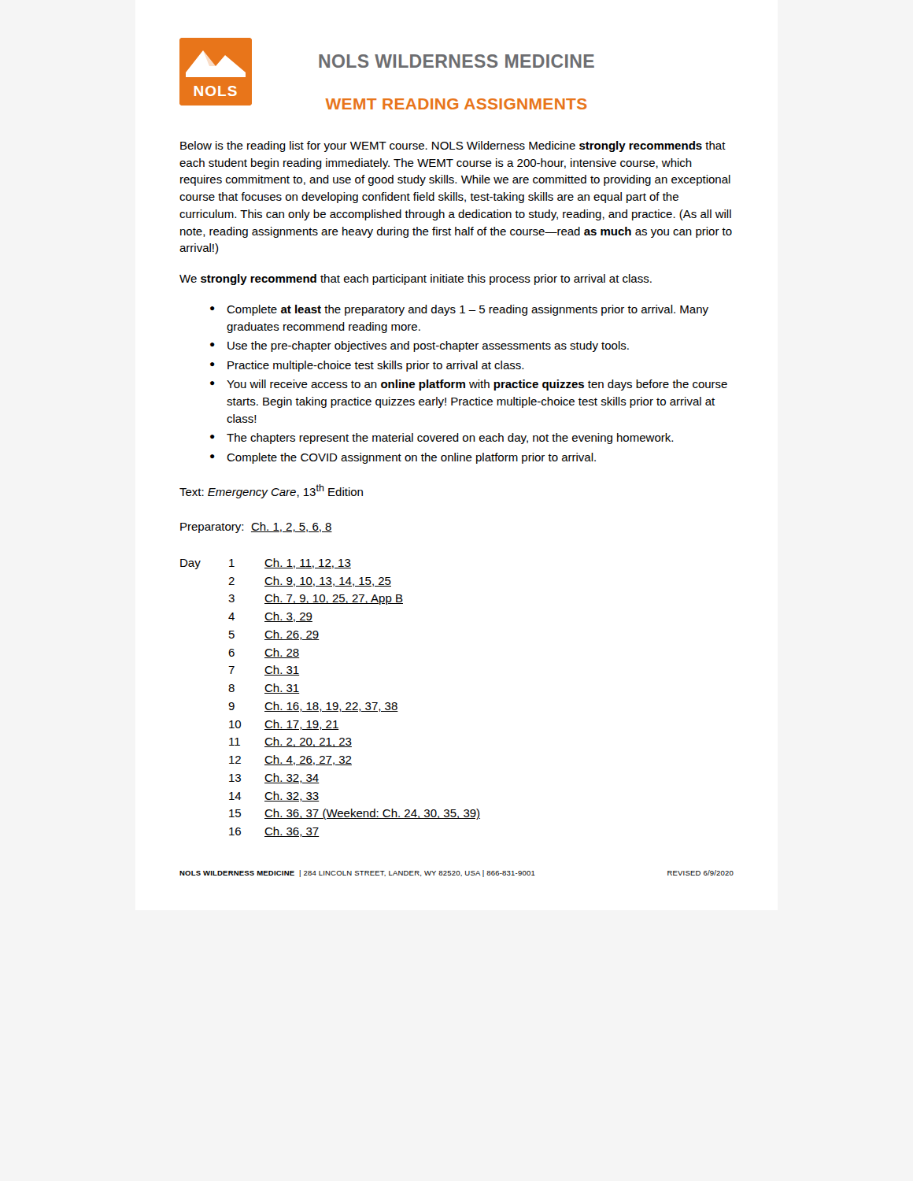NOLS
NOLS WILDERNESS MEDICINE
WEMT READING ASSIGNMENTS
Below is the reading list for your WEMT course. NOLS Wilderness Medicine strongly recommends that each student begin reading immediately. The WEMT course is a 200-hour, intensive course, which requires commitment to, and use of good study skills. While we are committed to providing an exceptional course that focuses on developing confident field skills, test-taking skills are an equal part of the curriculum. This can only be accomplished through a dedication to study, reading, and practice. (As all will note, reading assignments are heavy during the first half of the course—read as much as you can prior to arrival!)
We strongly recommend that each participant initiate this process prior to arrival at class.
Complete at least the preparatory and days 1 – 5 reading assignments prior to arrival. Many graduates recommend reading more.
Use the pre-chapter objectives and post-chapter assessments as study tools.
Practice multiple-choice test skills prior to arrival at class.
You will receive access to an online platform with practice quizzes ten days before the course starts. Begin taking practice quizzes early! Practice multiple-choice test skills prior to arrival at class!
The chapters represent the material covered on each day, not the evening homework.
Complete the COVID assignment on the online platform prior to arrival.
Text: Emergency Care, 13th Edition
Preparatory: Ch. 1, 2, 5, 6, 8
| Day | 1 | Ch. 1, 11, 12, 13 |
| | 2 | Ch. 9, 10, 13, 14, 15, 25 |
| | 3 | Ch. 7, 9, 10, 25, 27, App B |
| | 4 | Ch. 3, 29 |
| | 5 | Ch. 26, 29 |
| | 6 | Ch. 28 |
| | 7 | Ch. 31 |
| | 8 | Ch. 31 |
| | 9 | Ch. 16, 18, 19, 22, 37, 38 |
| | 10 | Ch. 17, 19, 21 |
| | 11 | Ch. 2, 20, 21, 23 |
| | 12 | Ch. 4, 26, 27, 32 |
| | 13 | Ch. 32, 34 |
| | 14 | Ch. 32, 33 |
| | 15 | Ch. 36, 37 (Weekend: Ch. 24, 30, 35, 39) |
| | 16 | Ch. 36, 37 |
NOLS WILDERNESS MEDICINE | 284 LINCOLN STREET, LANDER, WY 82520, USA | 866-831-9001
REVISED 6/9/2020